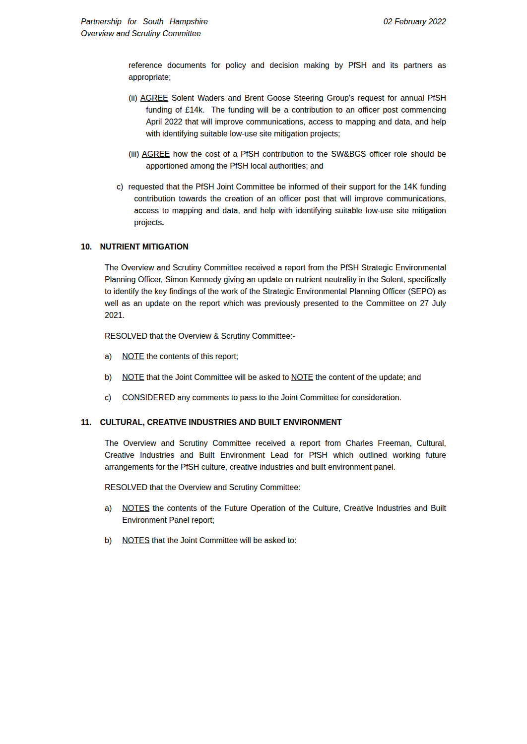Partnership for South Hampshire Overview and Scrutiny Committee
02 February 2022
reference documents for policy and decision making by PfSH and its partners as appropriate;
(ii) AGREE Solent Waders and Brent Goose Steering Group's request for annual PfSH funding of £14k. The funding will be a contribution to an officer post commencing April 2022 that will improve communications, access to mapping and data, and help with identifying suitable low-use site mitigation projects;
(iii) AGREE how the cost of a PfSH contribution to the SW&BGS officer role should be apportioned among the PfSH local authorities; and
c) requested that the PfSH Joint Committee be informed of their support for the 14K funding contribution towards the creation of an officer post that will improve communications, access to mapping and data, and help with identifying suitable low-use site mitigation projects.
10. Nutrient Mitigation
The Overview and Scrutiny Committee received a report from the PfSH Strategic Environmental Planning Officer, Simon Kennedy giving an update on nutrient neutrality in the Solent, specifically to identify the key findings of the work of the Strategic Environmental Planning Officer (SEPO) as well as an update on the report which was previously presented to the Committee on 27 July 2021.
RESOLVED that the Overview & Scrutiny Committee:-
a) NOTE the contents of this report;
b) NOTE that the Joint Committee will be asked to NOTE the content of the update; and
c) CONSIDERED any comments to pass to the Joint Committee for consideration.
11. Cultural, Creative Industries and Built Environment
The Overview and Scrutiny Committee received a report from Charles Freeman, Cultural, Creative Industries and Built Environment Lead for PfSH which outlined working future arrangements for the PfSH culture, creative industries and built environment panel.
RESOLVED that the Overview and Scrutiny Committee:
a) NOTES the contents of the Future Operation of the Culture, Creative Industries and Built Environment Panel report;
b) NOTES that the Joint Committee will be asked to: